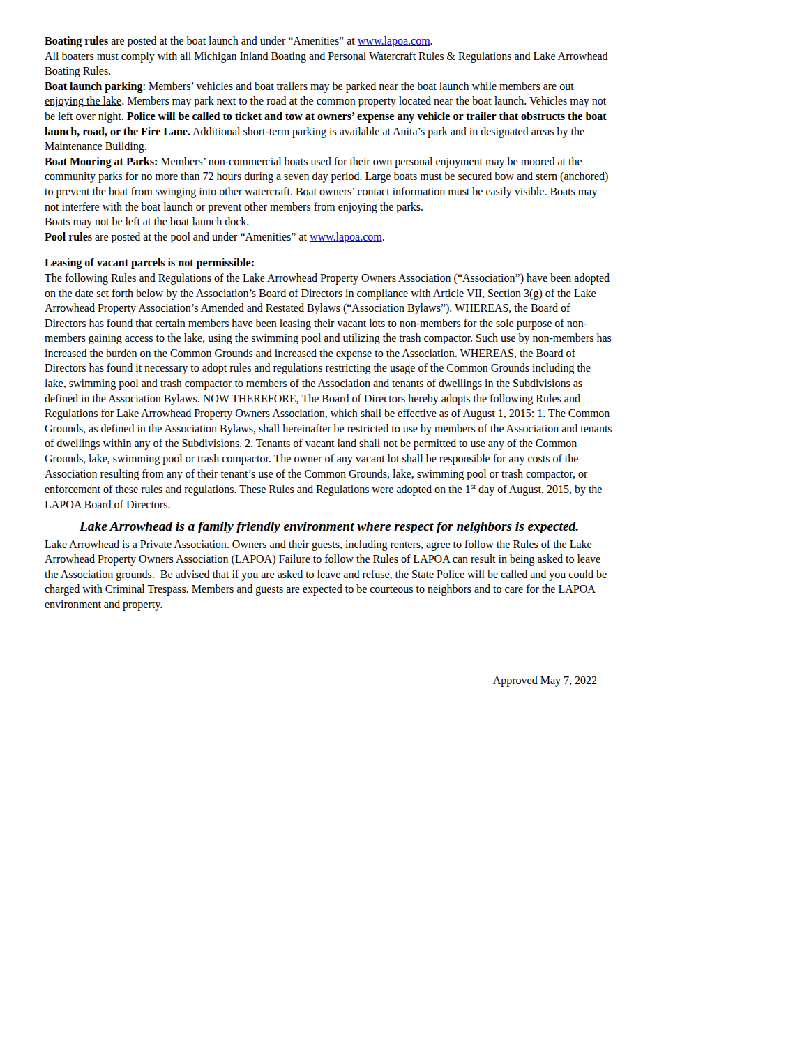Boating rules are posted at the boat launch and under “Amenities” at www.lapoa.com.
All boaters must comply with all Michigan Inland Boating and Personal Watercraft Rules & Regulations and Lake Arrowhead Boating Rules.
Boat launch parking: Members’ vehicles and boat trailers may be parked near the boat launch while members are out enjoying the lake. Members may park next to the road at the common property located near the boat launch. Vehicles may not be left over night. Police will be called to ticket and tow at owners’ expense any vehicle or trailer that obstructs the boat launch, road, or the Fire Lane. Additional short-term parking is available at Anita’s park and in designated areas by the Maintenance Building.
Boat Mooring at Parks: Members’ non-commercial boats used for their own personal enjoyment may be moored at the community parks for no more than 72 hours during a seven day period. Large boats must be secured bow and stern (anchored) to prevent the boat from swinging into other watercraft. Boat owners’ contact information must be easily visible. Boats may not interfere with the boat launch or prevent other members from enjoying the parks.
Boats may not be left at the boat launch dock.
Pool rules are posted at the pool and under “Amenities” at www.lapoa.com.
Leasing of vacant parcels is not permissible:
The following Rules and Regulations of the Lake Arrowhead Property Owners Association (“Association”) have been adopted on the date set forth below by the Association’s Board of Directors in compliance with Article VII, Section 3(g) of the Lake Arrowhead Property Association’s Amended and Restated Bylaws (“Association Bylaws”). WHEREAS, the Board of Directors has found that certain members have been leasing their vacant lots to non-members for the sole purpose of non-members gaining access to the lake, using the swimming pool and utilizing the trash compactor. Such use by non-members has increased the burden on the Common Grounds and increased the expense to the Association. WHEREAS, the Board of Directors has found it necessary to adopt rules and regulations restricting the usage of the Common Grounds including the lake, swimming pool and trash compactor to members of the Association and tenants of dwellings in the Subdivisions as defined in the Association Bylaws. NOW THEREFORE, The Board of Directors hereby adopts the following Rules and Regulations for Lake Arrowhead Property Owners Association, which shall be effective as of August 1, 2015: 1. The Common Grounds, as defined in the Association Bylaws, shall hereinafter be restricted to use by members of the Association and tenants of dwellings within any of the Subdivisions. 2. Tenants of vacant land shall not be permitted to use any of the Common Grounds, lake, swimming pool or trash compactor. The owner of any vacant lot shall be responsible for any costs of the Association resulting from any of their tenant’s use of the Common Grounds, lake, swimming pool or trash compactor, or enforcement of these rules and regulations. These Rules and Regulations were adopted on the 1st day of August, 2015, by the LAPOA Board of Directors.
Lake Arrowhead is a family friendly environment where respect for neighbors is expected.
Lake Arrowhead is a Private Association. Owners and their guests, including renters, agree to follow the Rules of the Lake Arrowhead Property Owners Association (LAPOA) Failure to follow the Rules of LAPOA can result in being asked to leave the Association grounds. Be advised that if you are asked to leave and refuse, the State Police will be called and you could be charged with Criminal Trespass. Members and guests are expected to be courteous to neighbors and to care for the LAPOA environment and property.
Approved May 7, 2022